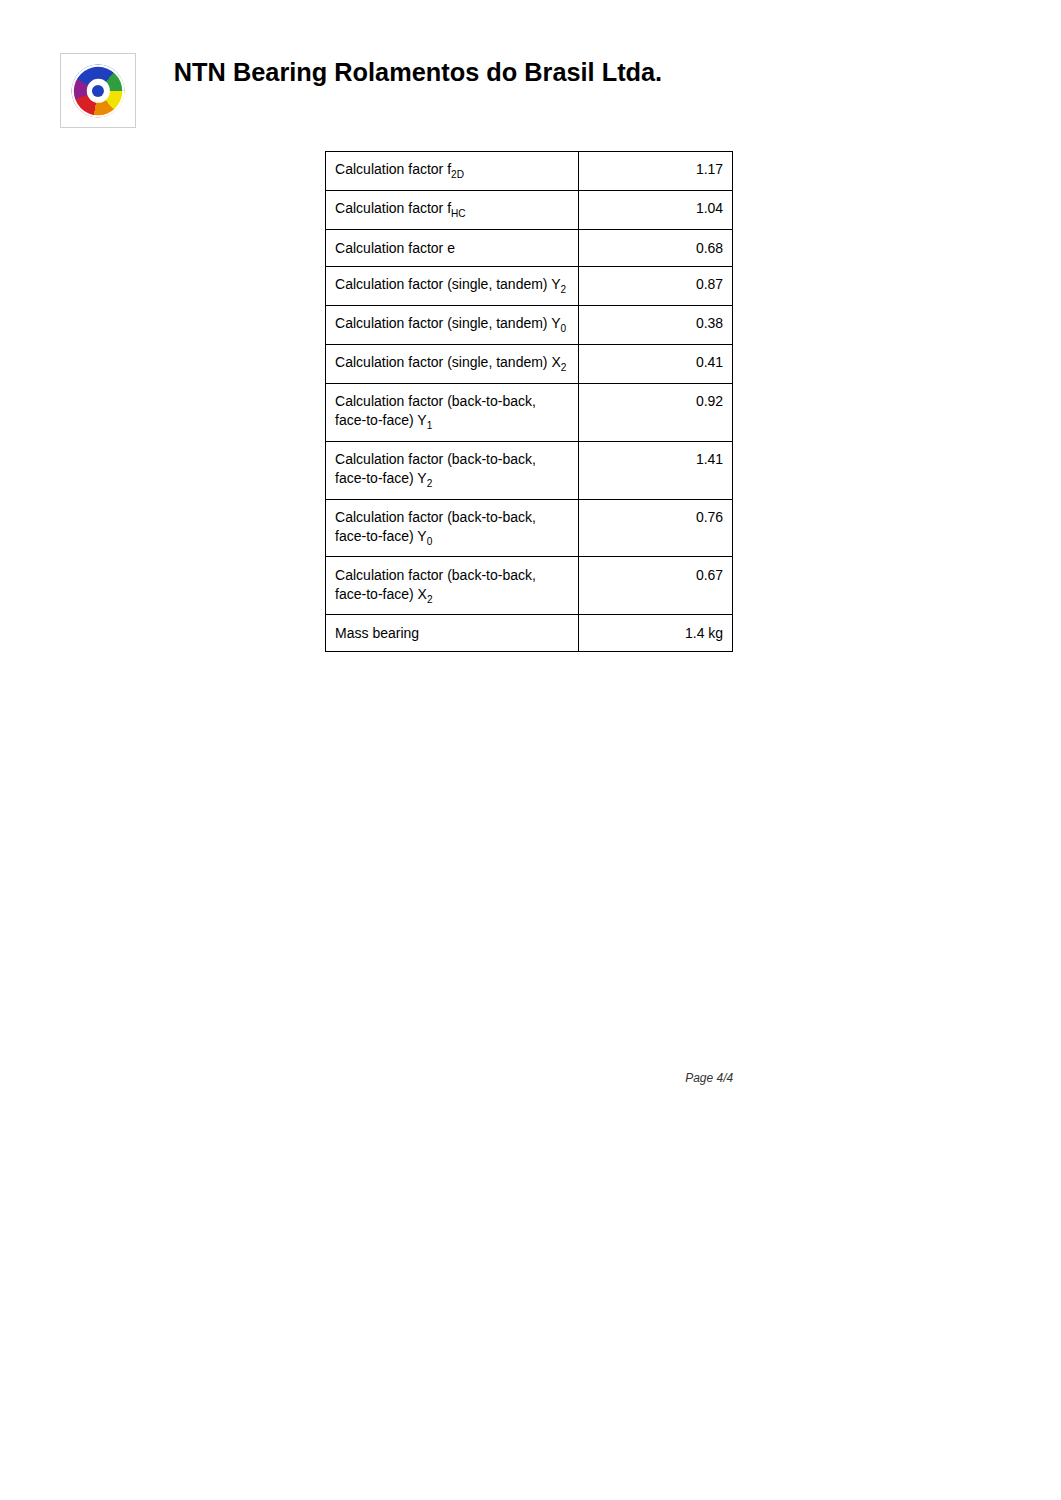NTN Bearing Rolamentos do Brasil Ltda.
| Calculation factor f 2D | 1.17 |
| Calculation factor f HC | 1.04 |
| Calculation factor e | 0.68 |
| Calculation factor (single, tandem) Y 2 | 0.87 |
| Calculation factor (single, tandem) Y 0 | 0.38 |
| Calculation factor (single, tandem) X 2 | 0.41 |
| Calculation factor (back-to-back, face-to-face) Y 1 | 0.92 |
| Calculation factor (back-to-back, face-to-face) Y 2 | 1.41 |
| Calculation factor (back-to-back, face-to-face) Y 0 | 0.76 |
| Calculation factor (back-to-back, face-to-face) X 2 | 0.67 |
| Mass bearing | 1.4 kg |
Page 4/4